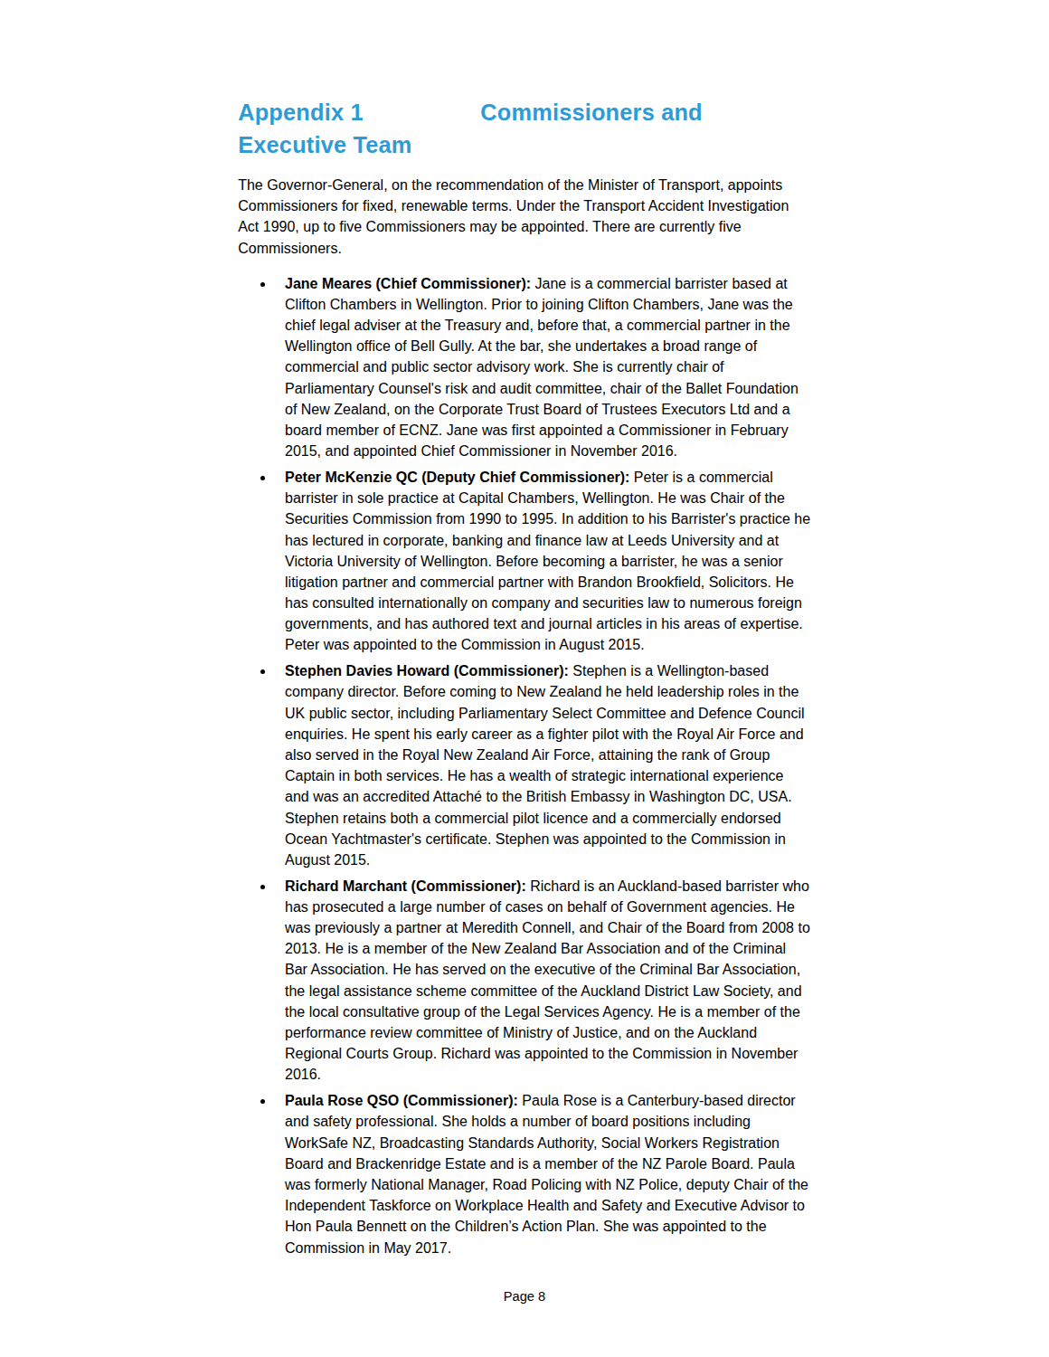Appendix 1 Commissioners and Executive Team
The Governor-General, on the recommendation of the Minister of Transport, appoints Commissioners for fixed, renewable terms. Under the Transport Accident Investigation Act 1990, up to five Commissioners may be appointed. There are currently five Commissioners.
Jane Meares (Chief Commissioner): Jane is a commercial barrister based at Clifton Chambers in Wellington. Prior to joining Clifton Chambers, Jane was the chief legal adviser at the Treasury and, before that, a commercial partner in the Wellington office of Bell Gully. At the bar, she undertakes a broad range of commercial and public sector advisory work. She is currently chair of Parliamentary Counsel's risk and audit committee, chair of the Ballet Foundation of New Zealand, on the Corporate Trust Board of Trustees Executors Ltd and a board member of ECNZ. Jane was first appointed a Commissioner in February 2015, and appointed Chief Commissioner in November 2016.
Peter McKenzie QC (Deputy Chief Commissioner): Peter is a commercial barrister in sole practice at Capital Chambers, Wellington. He was Chair of the Securities Commission from 1990 to 1995. In addition to his Barrister's practice he has lectured in corporate, banking and finance law at Leeds University and at Victoria University of Wellington. Before becoming a barrister, he was a senior litigation partner and commercial partner with Brandon Brookfield, Solicitors. He has consulted internationally on company and securities law to numerous foreign governments, and has authored text and journal articles in his areas of expertise. Peter was appointed to the Commission in August 2015.
Stephen Davies Howard (Commissioner): Stephen is a Wellington-based company director. Before coming to New Zealand he held leadership roles in the UK public sector, including Parliamentary Select Committee and Defence Council enquiries. He spent his early career as a fighter pilot with the Royal Air Force and also served in the Royal New Zealand Air Force, attaining the rank of Group Captain in both services. He has a wealth of strategic international experience and was an accredited Attaché to the British Embassy in Washington DC, USA. Stephen retains both a commercial pilot licence and a commercially endorsed Ocean Yachtmaster's certificate. Stephen was appointed to the Commission in August 2015.
Richard Marchant (Commissioner): Richard is an Auckland-based barrister who has prosecuted a large number of cases on behalf of Government agencies. He was previously a partner at Meredith Connell, and Chair of the Board from 2008 to 2013. He is a member of the New Zealand Bar Association and of the Criminal Bar Association. He has served on the executive of the Criminal Bar Association, the legal assistance scheme committee of the Auckland District Law Society, and the local consultative group of the Legal Services Agency. He is a member of the performance review committee of Ministry of Justice, and on the Auckland Regional Courts Group. Richard was appointed to the Commission in November 2016.
Paula Rose QSO (Commissioner): Paula Rose is a Canterbury-based director and safety professional. She holds a number of board positions including WorkSafe NZ, Broadcasting Standards Authority, Social Workers Registration Board and Brackenridge Estate and is a member of the NZ Parole Board. Paula was formerly National Manager, Road Policing with NZ Police, deputy Chair of the Independent Taskforce on Workplace Health and Safety and Executive Advisor to Hon Paula Bennett on the Children’s Action Plan. She was appointed to the Commission in May 2017.
Page 8